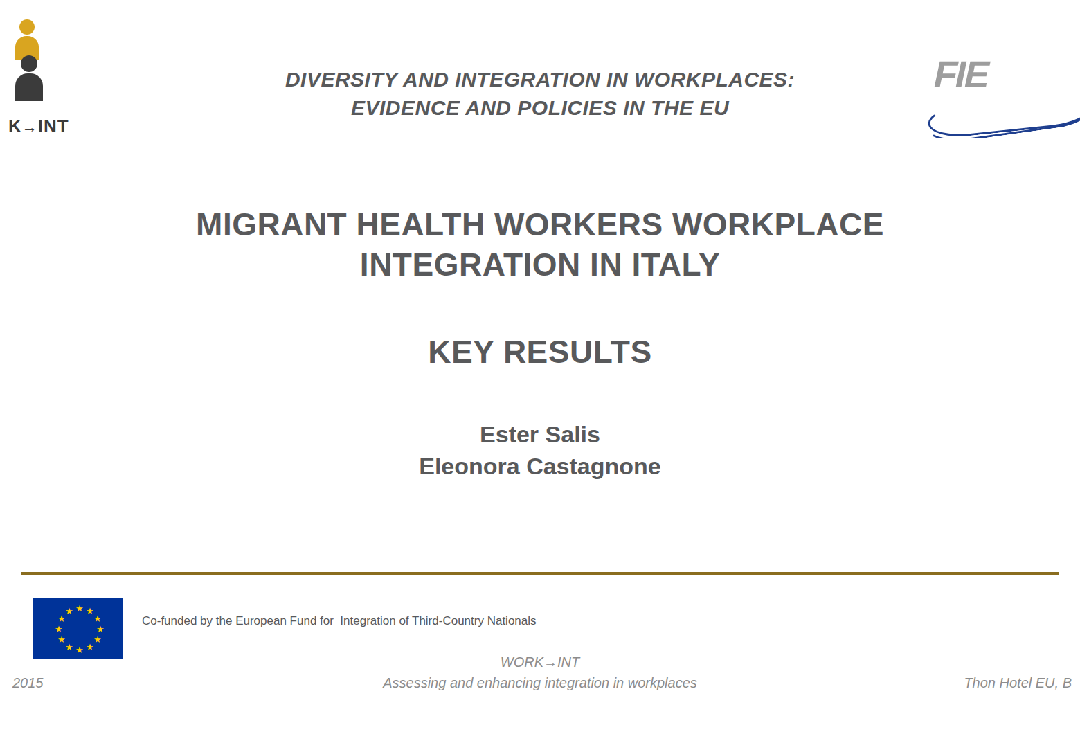K→INT
FIE
DIVERSITY AND INTEGRATION IN WORKPLACES:
EVIDENCE AND POLICIES IN THE EU
MIGRANT HEALTH WORKERS WORKPLACE
INTEGRATION IN ITALY
KEY RESULTS
Ester Salis
Eleonora Castagnone
★ ★ ★ ★ ★ ★ ★ ★ ★ ★ ★ ★
Co-funded by the European Fund for Integration of Third-Country Nationals
WORK→INT
Assessing and enhancing integration in workplaces
2015
Thon Hotel EU, B